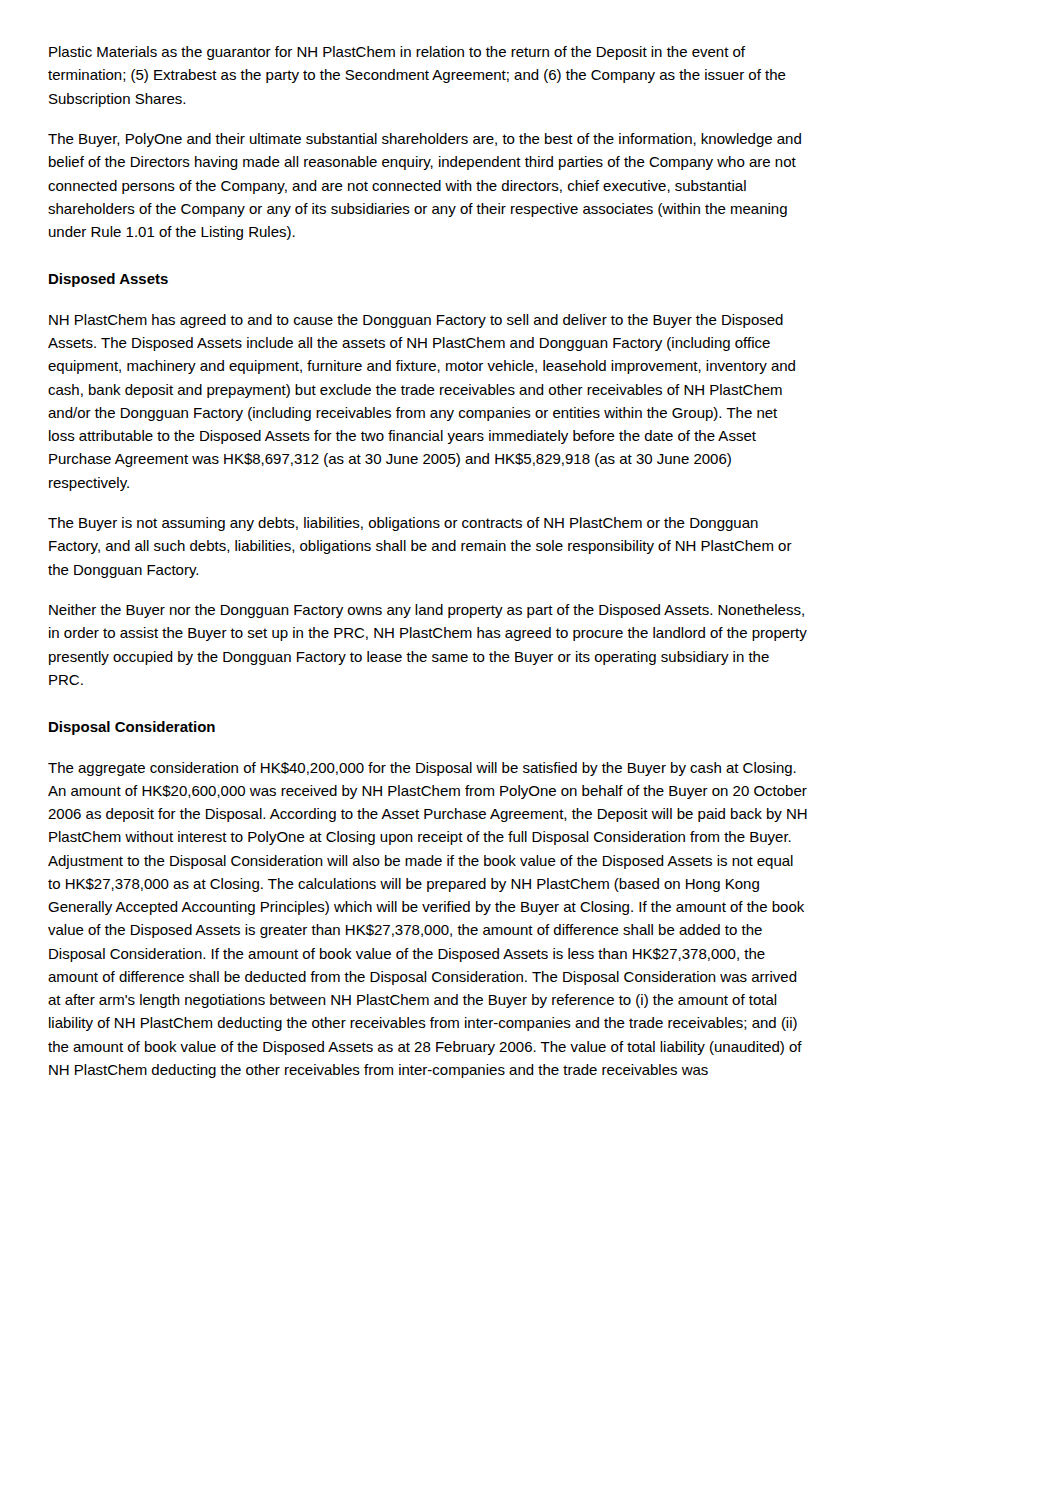Plastic Materials as the guarantor for NH PlastChem in relation to the return of the Deposit in the event of termination; (5) Extrabest as the party to the Secondment Agreement; and (6) the Company as the issuer of the Subscription Shares.
The Buyer, PolyOne and their ultimate substantial shareholders are, to the best of the information, knowledge and belief of the Directors having made all reasonable enquiry, independent third parties of the Company who are not connected persons of the Company, and are not connected with the directors, chief executive, substantial shareholders of the Company or any of its subsidiaries or any of their respective associates (within the meaning under Rule 1.01 of the Listing Rules).
Disposed Assets
NH PlastChem has agreed to and to cause the Dongguan Factory to sell and deliver to the Buyer the Disposed Assets. The Disposed Assets include all the assets of NH PlastChem and Dongguan Factory (including office equipment, machinery and equipment, furniture and fixture, motor vehicle, leasehold improvement, inventory and cash, bank deposit and prepayment) but exclude the trade receivables and other receivables of NH PlastChem and/or the Dongguan Factory (including receivables from any companies or entities within the Group). The net loss attributable to the Disposed Assets for the two financial years immediately before the date of the Asset Purchase Agreement was HK$8,697,312 (as at 30 June 2005) and HK$5,829,918 (as at 30 June 2006) respectively.
The Buyer is not assuming any debts, liabilities, obligations or contracts of NH PlastChem or the Dongguan Factory, and all such debts, liabilities, obligations shall be and remain the sole responsibility of NH PlastChem or the Dongguan Factory.
Neither the Buyer nor the Dongguan Factory owns any land property as part of the Disposed Assets. Nonetheless, in order to assist the Buyer to set up in the PRC, NH PlastChem has agreed to procure the landlord of the property presently occupied by the Dongguan Factory to lease the same to the Buyer or its operating subsidiary in the PRC.
Disposal Consideration
The aggregate consideration of HK$40,200,000 for the Disposal will be satisfied by the Buyer by cash at Closing. An amount of HK$20,600,000 was received by NH PlastChem from PolyOne on behalf of the Buyer on 20 October 2006 as deposit for the Disposal. According to the Asset Purchase Agreement, the Deposit will be paid back by NH PlastChem without interest to PolyOne at Closing upon receipt of the full Disposal Consideration from the Buyer. Adjustment to the Disposal Consideration will also be made if the book value of the Disposed Assets is not equal to HK$27,378,000 as at Closing. The calculations will be prepared by NH PlastChem (based on Hong Kong Generally Accepted Accounting Principles) which will be verified by the Buyer at Closing. If the amount of the book value of the Disposed Assets is greater than HK$27,378,000, the amount of difference shall be added to the Disposal Consideration. If the amount of book value of the Disposed Assets is less than HK$27,378,000, the amount of difference shall be deducted from the Disposal Consideration. The Disposal Consideration was arrived at after arm's length negotiations between NH PlastChem and the Buyer by reference to (i) the amount of total liability of NH PlastChem deducting the other receivables from inter-companies and the trade receivables; and (ii) the amount of book value of the Disposed Assets as at 28 February 2006. The value of total liability (unaudited) of NH PlastChem deducting the other receivables from inter-companies and the trade receivables was